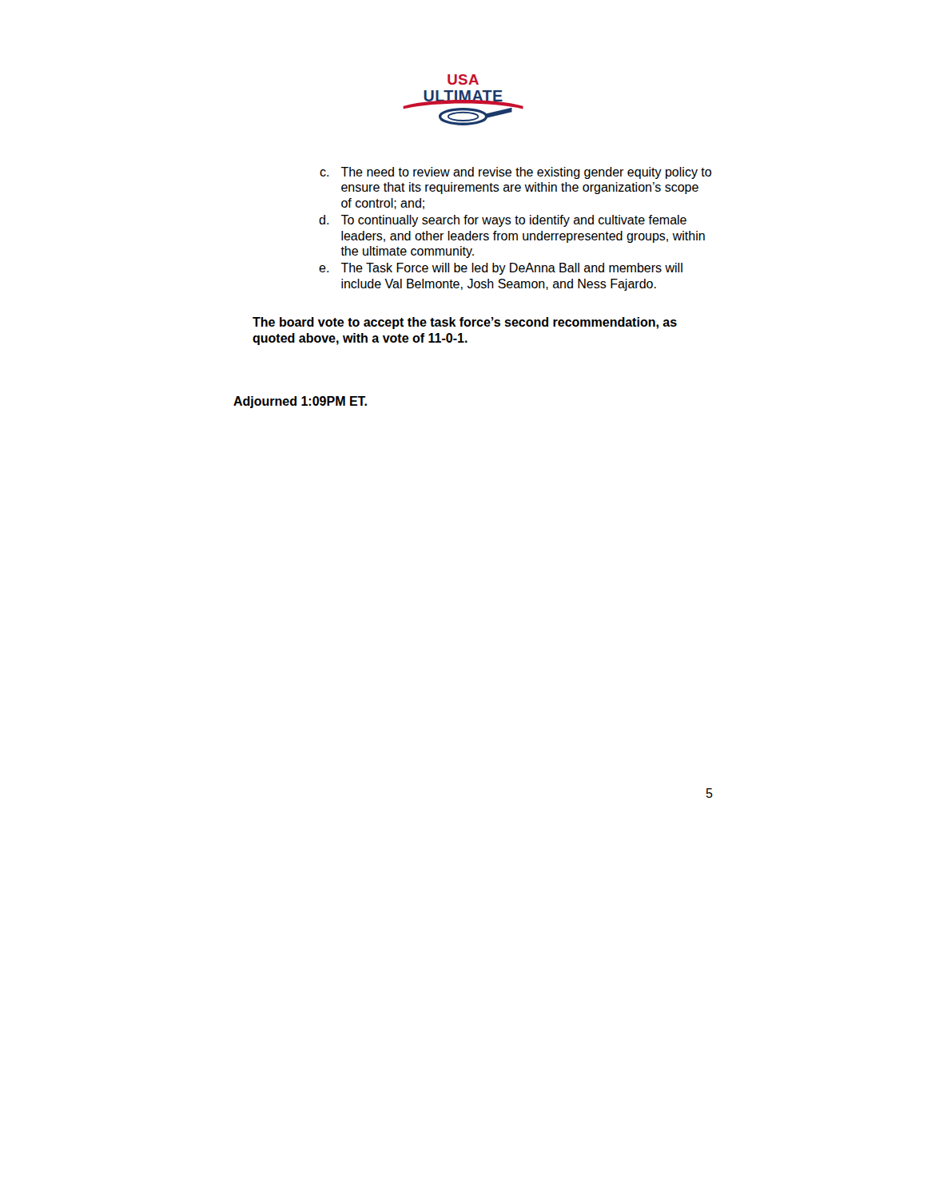USA ULTIMATE
The need to review and revise the existing gender equity policy to ensure that its requirements are within the organization’s scope of control; and;
To continually search for ways to identify and cultivate female leaders, and other leaders from underrepresented groups, within the ultimate community.
The Task Force will be led by DeAnna Ball and members will include Val Belmonte, Josh Seamon, and Ness Fajardo.
The board vote to accept the task force’s second recommendation, as quoted above, with a vote of 11-0-1.
Adjourned 1:09PM ET.
5